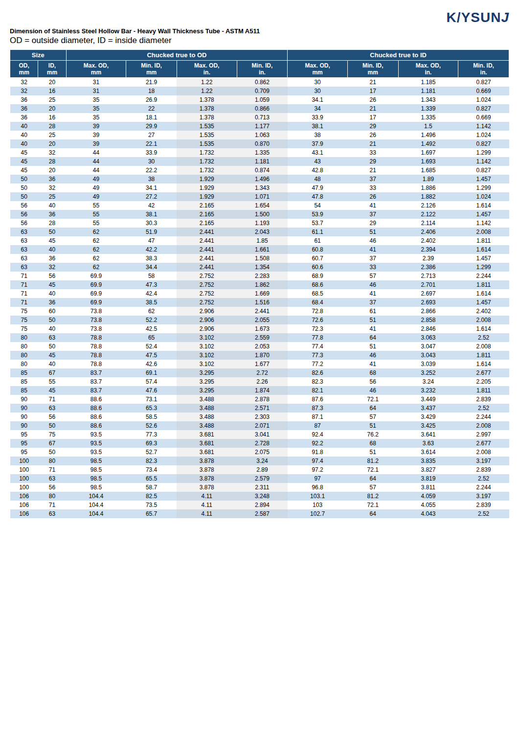K/YSUNJ
Dimension of Stainless Steel Hollow Bar - Heavy Wall Thickness Tube - ASTM A511
OD = outside diameter, ID = inside diameter
| Size | Chucked true to OD | Chucked true to ID |
| --- | --- | --- |
| OD, mm | ID, mm | Max. OD, mm | Min. ID, mm | Max. OD, in. | Min. ID, in. | Max. OD, mm | Min. ID, mm | Max. OD, in. | Min. ID, in. |
| 32 | 20 | 31 | 21.9 | 1.22 | 0.862 | 30 | 21 | 1.185 | 0.827 |
| 32 | 16 | 31 | 18 | 1.22 | 0.709 | 30 | 17 | 1.181 | 0.669 |
| 36 | 25 | 35 | 26.9 | 1.378 | 1.059 | 34.1 | 26 | 1.343 | 1.024 |
| 36 | 20 | 35 | 22 | 1.378 | 0.866 | 34 | 21 | 1.339 | 0.827 |
| 36 | 16 | 35 | 18.1 | 1.378 | 0.713 | 33.9 | 17 | 1.335 | 0.669 |
| 40 | 28 | 39 | 29.9 | 1.535 | 1.177 | 38.1 | 29 | 1.5 | 1.142 |
| 40 | 25 | 39 | 27 | 1.535 | 1.063 | 38 | 26 | 1.496 | 1.024 |
| 40 | 20 | 39 | 22.1 | 1.535 | 0.870 | 37.9 | 21 | 1.492 | 0.827 |
| 45 | 32 | 44 | 33.9 | 1.732 | 1.335 | 43.1 | 33 | 1.697 | 1.299 |
| 45 | 28 | 44 | 30 | 1.732 | 1.181 | 43 | 29 | 1.693 | 1.142 |
| 45 | 20 | 44 | 22.2 | 1.732 | 0.874 | 42.8 | 21 | 1.685 | 0.827 |
| 50 | 36 | 49 | 38 | 1.929 | 1.496 | 48 | 37 | 1.89 | 1.457 |
| 50 | 32 | 49 | 34.1 | 1.929 | 1.343 | 47.9 | 33 | 1.886 | 1.299 |
| 50 | 25 | 49 | 27.2 | 1.929 | 1.071 | 47.8 | 26 | 1.882 | 1.024 |
| 56 | 40 | 55 | 42 | 2.165 | 1.654 | 54 | 41 | 2.126 | 1.614 |
| 56 | 36 | 55 | 38.1 | 2.165 | 1.500 | 53.9 | 37 | 2.122 | 1.457 |
| 56 | 28 | 55 | 30.3 | 2.165 | 1.193 | 53.7 | 29 | 2.114 | 1.142 |
| 63 | 50 | 62 | 51.9 | 2.441 | 2.043 | 61.1 | 51 | 2.406 | 2.008 |
| 63 | 45 | 62 | 47 | 2.441 | 1.85 | 61 | 46 | 2.402 | 1.811 |
| 63 | 40 | 62 | 42.2 | 2.441 | 1.661 | 60.8 | 41 | 2.394 | 1.614 |
| 63 | 36 | 62 | 38.3 | 2.441 | 1.508 | 60.7 | 37 | 2.39 | 1.457 |
| 63 | 32 | 62 | 34.4 | 2.441 | 1.354 | 60.6 | 33 | 2.386 | 1.299 |
| 71 | 56 | 69.9 | 58 | 2.752 | 2.283 | 68.9 | 57 | 2.713 | 2.244 |
| 71 | 45 | 69.9 | 47.3 | 2.752 | 1.862 | 68.6 | 46 | 2.701 | 1.811 |
| 71 | 40 | 69.9 | 42.4 | 2.752 | 1.669 | 68.5 | 41 | 2.697 | 1.614 |
| 71 | 36 | 69.9 | 38.5 | 2.752 | 1.516 | 68.4 | 37 | 2.693 | 1.457 |
| 75 | 60 | 73.8 | 62 | 2.906 | 2.441 | 72.8 | 61 | 2.866 | 2.402 |
| 75 | 50 | 73.8 | 52.2 | 2.906 | 2.055 | 72.6 | 51 | 2.858 | 2.008 |
| 75 | 40 | 73.8 | 42.5 | 2.906 | 1.673 | 72.3 | 41 | 2.846 | 1.614 |
| 80 | 63 | 78.8 | 65 | 3.102 | 2.559 | 77.8 | 64 | 3.063 | 2.52 |
| 80 | 50 | 78.8 | 52.4 | 3.102 | 2.053 | 77.4 | 51 | 3.047 | 2.008 |
| 80 | 45 | 78.8 | 47.5 | 3.102 | 1.870 | 77.3 | 46 | 3.043 | 1.811 |
| 80 | 40 | 78.8 | 42.6 | 3.102 | 1.677 | 77.2 | 41 | 3.039 | 1.614 |
| 85 | 67 | 83.7 | 69.1 | 3.295 | 2.72 | 82.6 | 68 | 3.252 | 2.677 |
| 85 | 55 | 83.7 | 57.4 | 3.295 | 2.26 | 82.3 | 56 | 3.24 | 2.205 |
| 85 | 45 | 83.7 | 47.6 | 3.295 | 1.874 | 82.1 | 46 | 3.232 | 1.811 |
| 90 | 71 | 88.6 | 73.1 | 3.488 | 2.878 | 87.6 | 72.1 | 3.449 | 2.839 |
| 90 | 63 | 88.6 | 65.3 | 3.488 | 2.571 | 87.3 | 64 | 3.437 | 2.52 |
| 90 | 56 | 88.6 | 58.5 | 3.488 | 2.303 | 87.1 | 57 | 3.429 | 2.244 |
| 90 | 50 | 88.6 | 52.6 | 3.488 | 2.071 | 87 | 51 | 3.425 | 2.008 |
| 95 | 75 | 93.5 | 77.3 | 3.681 | 3.041 | 92.4 | 76.2 | 3.641 | 2.997 |
| 95 | 67 | 93.5 | 69.3 | 3.681 | 2.728 | 92.2 | 68 | 3.63 | 2.677 |
| 95 | 50 | 93.5 | 52.7 | 3.681 | 2.075 | 91.8 | 51 | 3.614 | 2.008 |
| 100 | 80 | 98.5 | 82.3 | 3.878 | 3.24 | 97.4 | 81.2 | 3.835 | 3.197 |
| 100 | 71 | 98.5 | 73.4 | 3.878 | 2.89 | 97.2 | 72.1 | 3.827 | 2.839 |
| 100 | 63 | 98.5 | 65.5 | 3.878 | 2.579 | 97 | 64 | 3.819 | 2.52 |
| 100 | 56 | 98.5 | 58.7 | 3.878 | 2.311 | 96.8 | 57 | 3.811 | 2.244 |
| 106 | 80 | 104.4 | 82.5 | 4.11 | 3.248 | 103.1 | 81.2 | 4.059 | 3.197 |
| 106 | 71 | 104.4 | 73.5 | 4.11 | 2.894 | 103 | 72.1 | 4.055 | 2.839 |
| 106 | 63 | 104.4 | 65.7 | 4.11 | 2.587 | 102.7 | 64 | 4.043 | 2.52 |